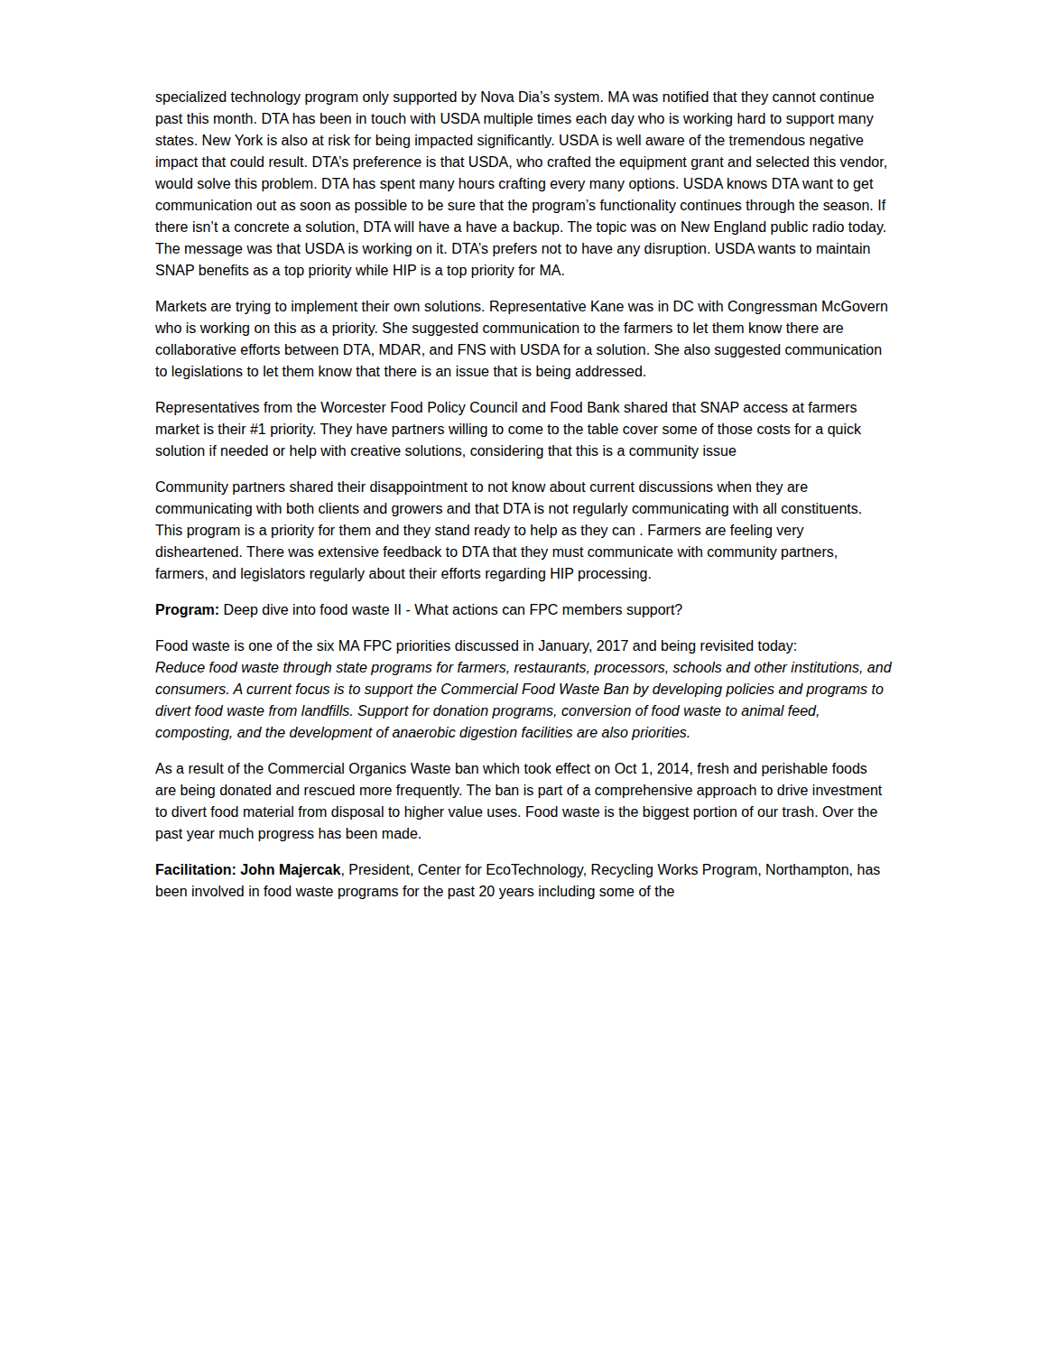specialized technology program only supported by Nova Dia’s system. MA was notified that they cannot continue past this month. DTA has been in touch with USDA multiple times each day who is working hard to support many states. New York is also at risk for being impacted significantly. USDA is well aware of the tremendous negative impact that could result. DTA’s preference is that USDA, who crafted the equipment grant and selected this vendor, would solve this problem. DTA has spent many hours crafting every many options. USDA knows DTA want to get communication out as soon as possible to be sure that the program’s functionality continues through the season. If there isn’t a concrete a solution, DTA will have a have a backup. The topic was on New England public radio today. The message was that USDA is working on it. DTA’s prefers not to have any disruption. USDA wants to maintain SNAP benefits as a top priority while HIP is a top priority for MA.
Markets are trying to implement their own solutions. Representative Kane was in DC with Congressman McGovern who is working on this as a priority. She suggested communication to the farmers to let them know there are collaborative efforts between DTA, MDAR, and FNS with USDA for a solution. She also suggested communication to legislations to let them know that there is an issue that is being addressed.
Representatives from the Worcester Food Policy Council and Food Bank shared that SNAP access at farmers market is their #1 priority. They have partners willing to come to the table cover some of those costs for a quick solution if needed or help with creative solutions, considering that this is a community issue
Community partners shared their disappointment to not know about current discussions when they are communicating with both clients and growers and that DTA is not regularly communicating with all constituents. This program is a priority for them and they stand ready to help as they can . Farmers are feeling very disheartened. There was extensive feedback to DTA that they must communicate with community partners, farmers, and legislators regularly about their efforts regarding HIP processing.
Program: Deep dive into food waste II - What actions can FPC members support?
Food waste is one of the six MA FPC priorities discussed in January, 2017 and being revisited today:
Reduce food waste through state programs for farmers, restaurants, processors, schools and other institutions, and consumers. A current focus is to support the Commercial Food Waste Ban by developing policies and programs to divert food waste from landfills. Support for donation programs, conversion of food waste to animal feed, composting, and the development of anaerobic digestion facilities are also priorities.
As a result of the Commercial Organics Waste ban which took effect on Oct 1, 2014, fresh and perishable foods are being donated and rescued more frequently. The ban is part of a comprehensive approach to drive investment to divert food material from disposal to higher value uses. Food waste is the biggest portion of our trash. Over the past year much progress has been made.
Facilitation: John Majercak, President, Center for EcoTechnology, Recycling Works Program, Northampton, has been involved in food waste programs for the past 20 years including some of the